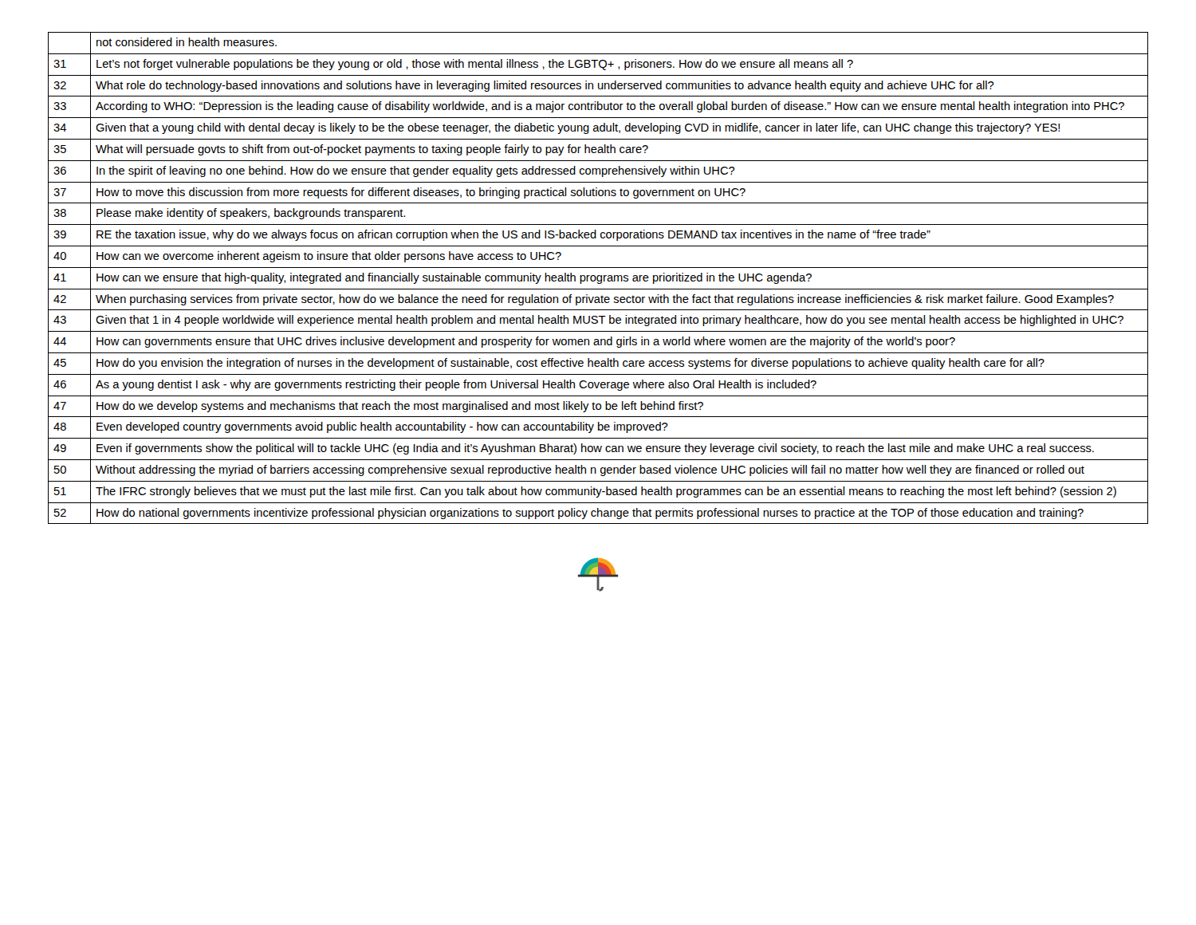| | not considered in health measures. |
| 31 | Let’s not forget vulnerable populations be they young or old , those with mental illness , the LGBTQ+ , prisoners. How do we ensure all means all ? |
| 32 | What role do technology-based innovations and solutions have in leveraging limited resources in underserved communities to advance health equity and achieve UHC for all? |
| 33 | According to WHO: “Depression is the leading cause of disability worldwide, and is a major contributor to the overall global burden of disease.” How can we ensure mental health integration into PHC? |
| 34 | Given that a young child with dental decay is likely to be the obese teenager, the diabetic young adult, developing CVD in midlife, cancer in later life, can UHC change this trajectory? YES! |
| 35 | What will persuade govts to shift from out-of-pocket payments to taxing people fairly to pay for health care? |
| 36 | In the spirit of leaving no one behind. How do we ensure that gender equality gets addressed comprehensively within UHC? |
| 37 | How to move this discussion from more requests for different diseases, to bringing practical solutions to government on UHC? |
| 38 | Please make identity of speakers, backgrounds transparent. |
| 39 | RE the taxation issue, why do we always focus on african corruption when the US and IS-backed corporations DEMAND tax incentives in the name of “free trade” |
| 40 | How can we overcome inherent ageism to insure that older persons have access to UHC? |
| 41 | How can we ensure that high-quality, integrated and financially sustainable community health programs are prioritized in the UHC agenda? |
| 42 | When purchasing services from private sector, how do we balance the need for regulation of private sector with the fact that regulations increase inefficiencies & risk market failure. Good Examples? |
| 43 | Given that 1 in 4 people worldwide will experience mental health problem and mental health MUST be integrated into primary healthcare, how do you see mental health access be highlighted in UHC? |
| 44 | How can governments ensure that UHC drives inclusive development and prosperity for women and girls in a world where women are the majority of the world's poor? |
| 45 | How do you envision the integration of nurses in the development of sustainable, cost effective health care access systems for diverse populations to achieve quality health care for all? |
| 46 | As a young dentist I ask - why are governments restricting their people from Universal Health Coverage where also Oral Health is included? |
| 47 | How do we develop systems and mechanisms that reach the most marginalised and most likely to be left behind first? |
| 48 | Even developed country governments avoid public health accountability - how can accountability be improved? |
| 49 | Even if governments show the political will to tackle UHC (eg India and it’s Ayushman Bharat) how can we ensure they leverage civil society, to reach the last mile and make UHC a real success. |
| 50 | Without addressing the myriad of barriers accessing comprehensive sexual reproductive health n gender based violence UHC policies will fail no matter how well they are financed or rolled out |
| 51 | The IFRC strongly believes that we must put the last mile first. Can you talk about how community-based health programmes can be an essential means to reaching the most left behind? (session 2) |
| 52 | How do national governments incentivize professional physician organizations to support policy change that permits professional nurses to practice at the TOP of those education and training? |